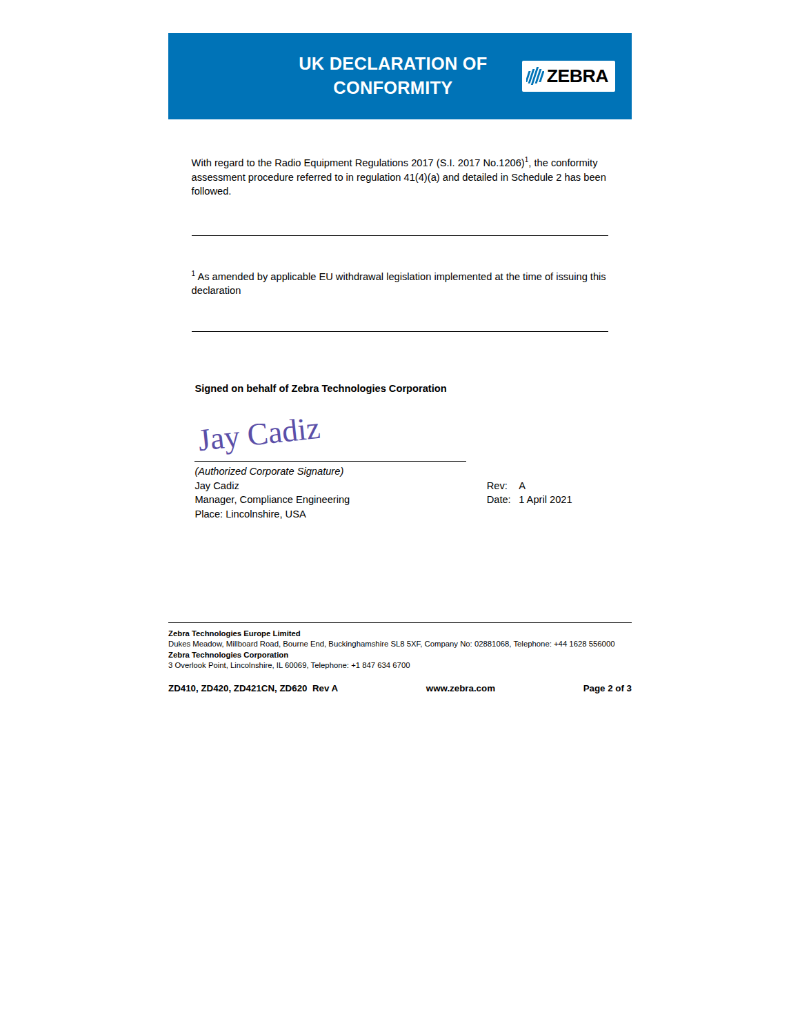UK DECLARATION OF CONFORMITY
ZEBRA
With regard to the Radio Equipment Regulations 2017 (S.I. 2017 No.1206)1, the conformity assessment procedure referred to in regulation 41(4)(a) and detailed in Schedule 2 has been followed.
1 As amended by applicable EU withdrawal legislation implemented at the time of issuing this declaration
Signed on behalf of Zebra Technologies Corporation
Jay Cadiz
(Authorized Corporate Signature)
Jay Cadiz
Manager, Compliance Engineering
Place: Lincolnshire, USA
| Rev: | A |
| Date: | 1 April 2021 |
Zebra Technologies Europe Limited
Dukes Meadow, Millboard Road, Bourne End, Buckinghamshire SL8 5XF, Company No: 02881068, Telephone: +44 1628 556000
Zebra Technologies Corporation
3 Overlook Point, Lincolnshire, IL 60069, Telephone: +1 847 634 6700
ZD410, ZD420, ZD421CN, ZD620 Rev A www.zebra.com Page 2 of 3